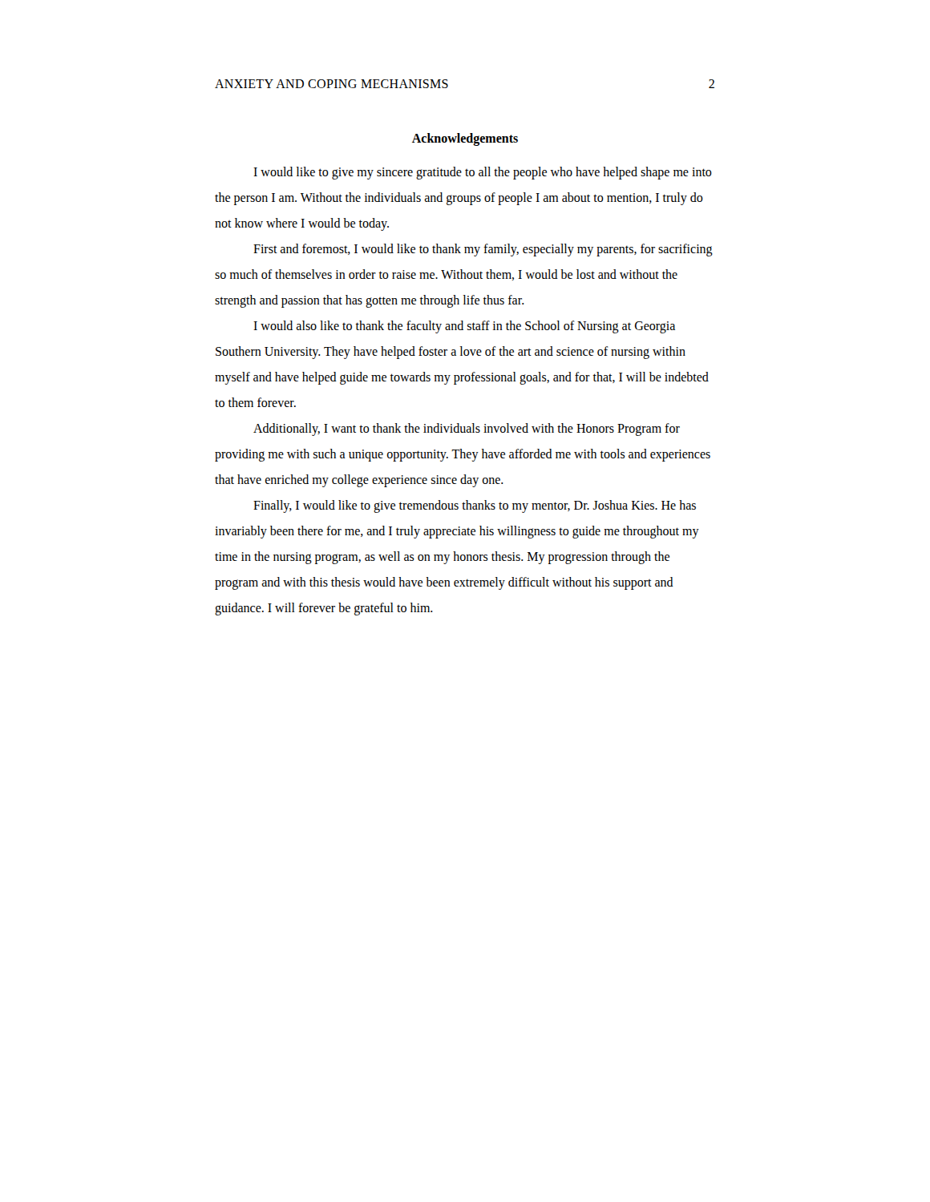Anxiety and Coping Mechanisms 2
Acknowledgements
I would like to give my sincere gratitude to all the people who have helped shape me into the person I am. Without the individuals and groups of people I am about to mention, I truly do not know where I would be today.
First and foremost, I would like to thank my family, especially my parents, for sacrificing so much of themselves in order to raise me. Without them, I would be lost and without the strength and passion that has gotten me through life thus far.
I would also like to thank the faculty and staff in the School of Nursing at Georgia Southern University. They have helped foster a love of the art and science of nursing within myself and have helped guide me towards my professional goals, and for that, I will be indebted to them forever.
Additionally, I want to thank the individuals involved with the Honors Program for providing me with such a unique opportunity. They have afforded me with tools and experiences that have enriched my college experience since day one.
Finally, I would like to give tremendous thanks to my mentor, Dr. Joshua Kies. He has invariably been there for me, and I truly appreciate his willingness to guide me throughout my time in the nursing program, as well as on my honors thesis. My progression through the program and with this thesis would have been extremely difficult without his support and guidance. I will forever be grateful to him.